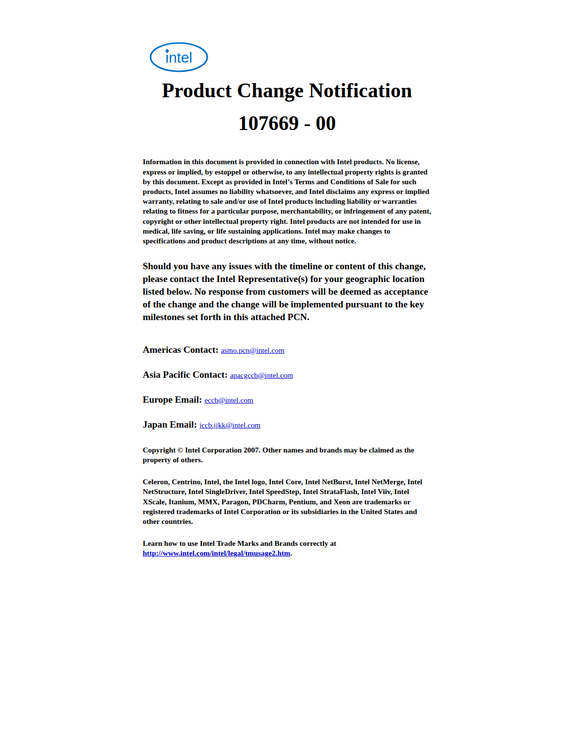intel
Product Change Notification
107669 - 00
Information in this document is provided in connection with Intel products. No license, express or implied, by estoppel or otherwise, to any intellectual property rights is granted by this document. Except as provided in Intel’s Terms and Conditions of Sale for such products, Intel assumes no liability whatsoever, and Intel disclaims any express or implied warranty, relating to sale and/or use of Intel products including liability or warranties relating to fitness for a particular purpose, merchantability, or infringement of any patent, copyright or other intellectual property right. Intel products are not intended for use in medical, life saving, or life sustaining applications. Intel may make changes to specifications and product descriptions at any time, without notice.
Should you have any issues with the timeline or content of this change, please contact the Intel Representative(s) for your geographic location listed below. No response from customers will be deemed as acceptance of the change and the change will be implemented pursuant to the key milestones set forth in this attached PCN.
Americas Contact: asmo.pcn@intel.com
Asia Pacific Contact: apacgccb@intel.com
Europe Email: eccb@intel.com
Japan Email: jccb.ijkk@intel.com
Copyright © Intel Corporation 2007. Other names and brands may be claimed as the property of others.
Celeron, Centrino, Intel, the Intel logo, Intel Core, Intel NetBurst, Intel NetMerge, Intel NetStructure, Intel SingleDriver, Intel SpeedStep, Intel StrataFlash, Intel Viiv, Intel XScale, Itanium, MMX, Paragon, PDCharm, Pentium, and Xeon are trademarks or registered trademarks of Intel Corporation or its subsidiaries in the United States and other countries.
Learn how to use Intel Trade Marks and Brands correctly at
http://www.intel.com/intel/legal/tmusage2.htm.